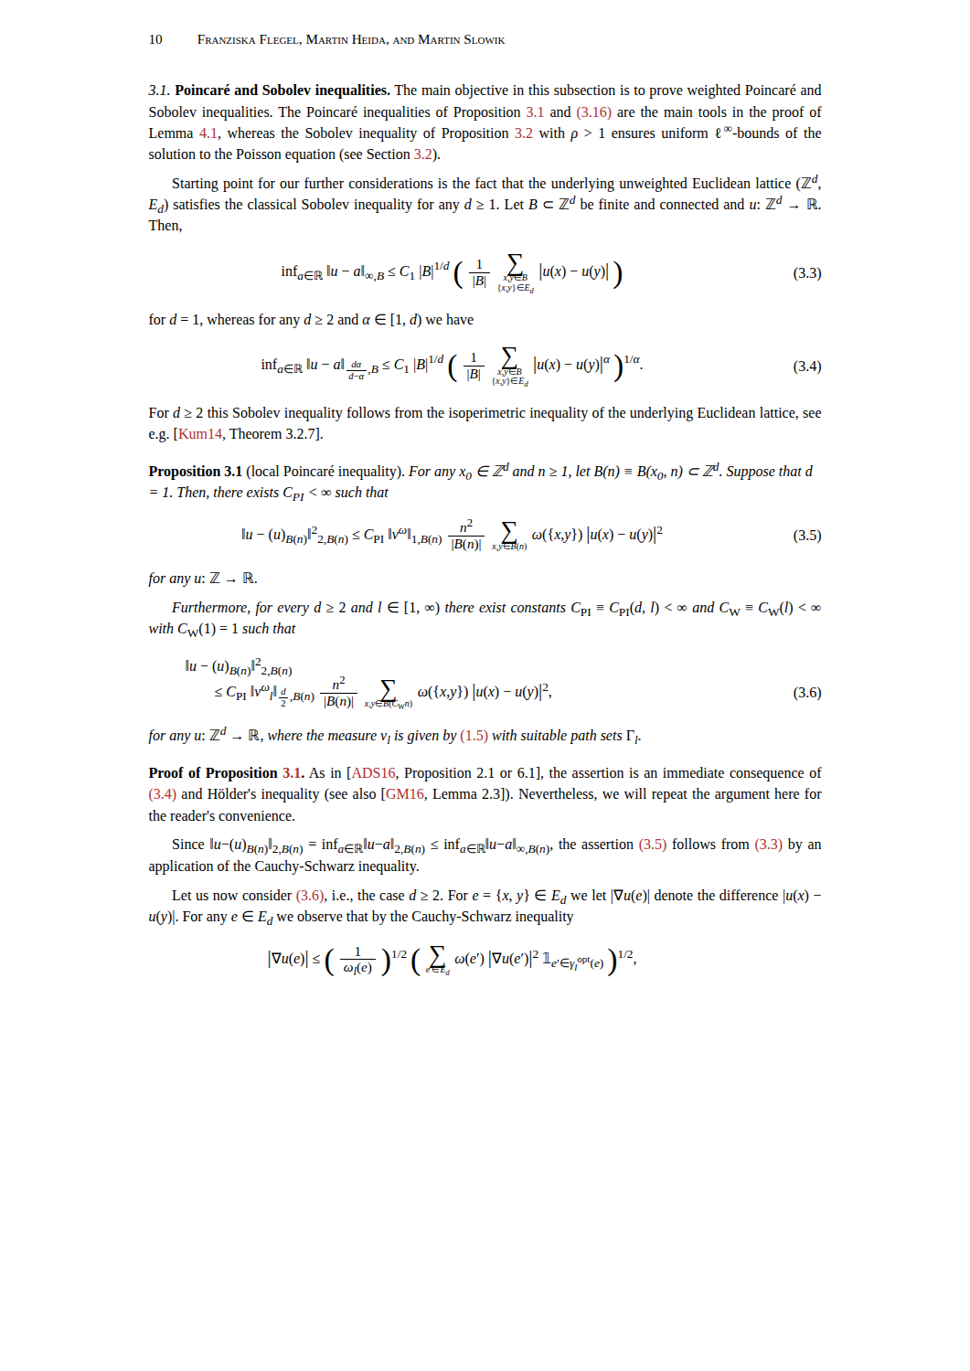10 Franziska Flegel, Martin Heida, and Martin Slowik
3.1. Poincaré and Sobolev inequalities. The main objective in this subsection is to prove weighted Poincaré and Sobolev inequalities. The Poincaré inequalities of Proposition 3.1 and (3.16) are the main tools in the proof of Lemma 4.1, whereas the Sobolev inequality of Proposition 3.2 with ρ > 1 ensures uniform ℓ∞-bounds of the solution to the Poisson equation (see Section 3.2).
Starting point for our further considerations is the fact that the underlying unweighted Euclidean lattice (ℤd, Ed) satisfies the classical Sobolev inequality for any d ≥ 1. Let B ⊂ ℤd be finite and connected and u: ℤd → ℝ. Then,
infa∈ℝ ‖u − a‖∞,B ≤ C1 |B|1/d ( 1|B| ∑x,y∈B
{x,y}∈Ed |u(x) − u(y)| )
(3.3)
for d = 1, whereas for any d ≥ 2 and α ∈ [1, d) we have
infa∈ℝ ‖u − a‖dα d−α,B ≤ C1 |B|1/d ( 1|B| ∑x,y∈B
{x,y}∈Ed |u(x) − u(y)|α )1/α.
(3.4)
For d ≥ 2 this Sobolev inequality follows from the isoperimetric inequality of the underlying Euclidean lattice, see e.g. [Kum14, Theorem 3.2.7].
Proposition 3.1 (local Poincaré inequality). For any x0 ∈ ℤd and n ≥ 1, let B(n) ≡ B(x0, n) ⊂ ℤd. Suppose that d = 1. Then, there exists CPI < ∞ such that
‖u − (u)B(n)‖22,B(n) ≤ CPI ‖νω‖1,B(n) n2|B(n)| ∑x,y∈B(n) ω({x,y}) |u(x) − u(y)|2
(3.5)
for any u: ℤ → ℝ.
Furthermore, for every d ≥ 2 and l ∈ [1, ∞) there exist constants CPI ≡ CPI(d, l) < ∞ and CW ≡ CW(l) < ∞ with CW(1) = 1 such that
‖u − (u)B(n)‖22,B(n)
≤ CPI ‖νωl‖d 2,B(n) n2|B(n)| ∑x,y∈B(CWn) ω({x,y}) |u(x) − u(y)|2,
(3.6)
for any u: ℤd → ℝ, where the measure νl is given by (1.5) with suitable path sets Γl.
Proof of Proposition 3.1. As in [ADS16, Proposition 2.1 or 6.1], the assertion is an immediate consequence of (3.4) and Hölder's inequality (see also [GM16, Lemma 2.3]). Nevertheless, we will repeat the argument here for the reader's convenience.
Since ‖u−(u)B(n)‖2,B(n) = infa∈ℝ‖u−a‖2,B(n) ≤ infa∈ℝ‖u−a‖∞,B(n), the assertion (3.5) follows from (3.3) by an application of the Cauchy-Schwarz inequality.
Let us now consider (3.6), i.e., the case d ≥ 2. For e = {x, y} ∈ Ed we let |∇u(e)| denote the difference |u(x) − u(y)|. For any e ∈ Ed we observe that by the Cauchy-Schwarz inequality
|∇u(e)| ≤ ( 1 ωl(e) )1/2 ( ∑e′∈Ed ω(e′) |∇u(e′)|2 𝟙e′∈γlopt(e) )1/2,